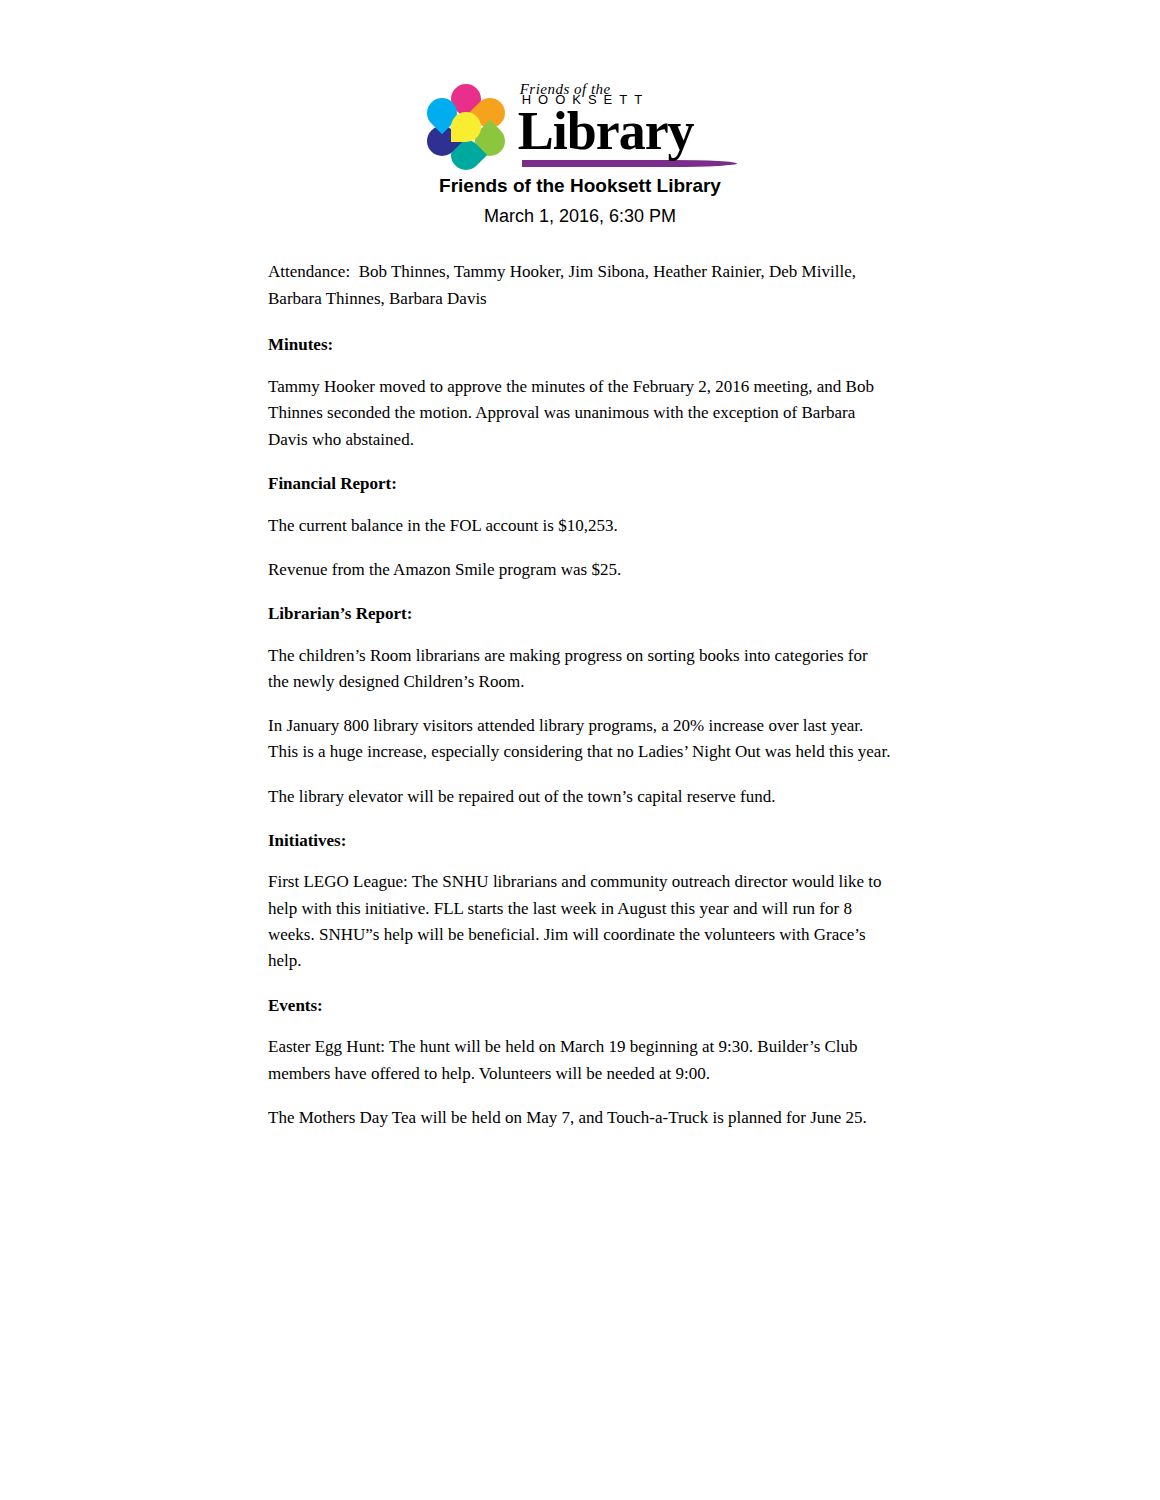Friends of the
HOOKSETT
Library
Friends of the Hooksett Library
March 1, 2016, 6:30 PM
Attendance: Bob Thinnes, Tammy Hooker, Jim Sibona, Heather Rainier, Deb Miville, Barbara Thinnes, Barbara Davis
Minutes:
Tammy Hooker moved to approve the minutes of the February 2, 2016 meeting, and Bob Thinnes seconded the motion. Approval was unanimous with the exception of Barbara Davis who abstained.
Financial Report:
The current balance in the FOL account is $10,253.
Revenue from the Amazon Smile program was $25.
Librarian’s Report:
The children’s Room librarians are making progress on sorting books into categories for the newly designed Children’s Room.
In January 800 library visitors attended library programs, a 20% increase over last year. This is a huge increase, especially considering that no Ladies’ Night Out was held this year.
The library elevator will be repaired out of the town’s capital reserve fund.
Initiatives:
First LEGO League: The SNHU librarians and community outreach director would like to help with this initiative. FLL starts the last week in August this year and will run for 8 weeks. SNHU”s help will be beneficial. Jim will coordinate the volunteers with Grace’s help.
Events:
Easter Egg Hunt: The hunt will be held on March 19 beginning at 9:30. Builder’s Club members have offered to help. Volunteers will be needed at 9:00.
The Mothers Day Tea will be held on May 7, and Touch-a-Truck is planned for June 25.